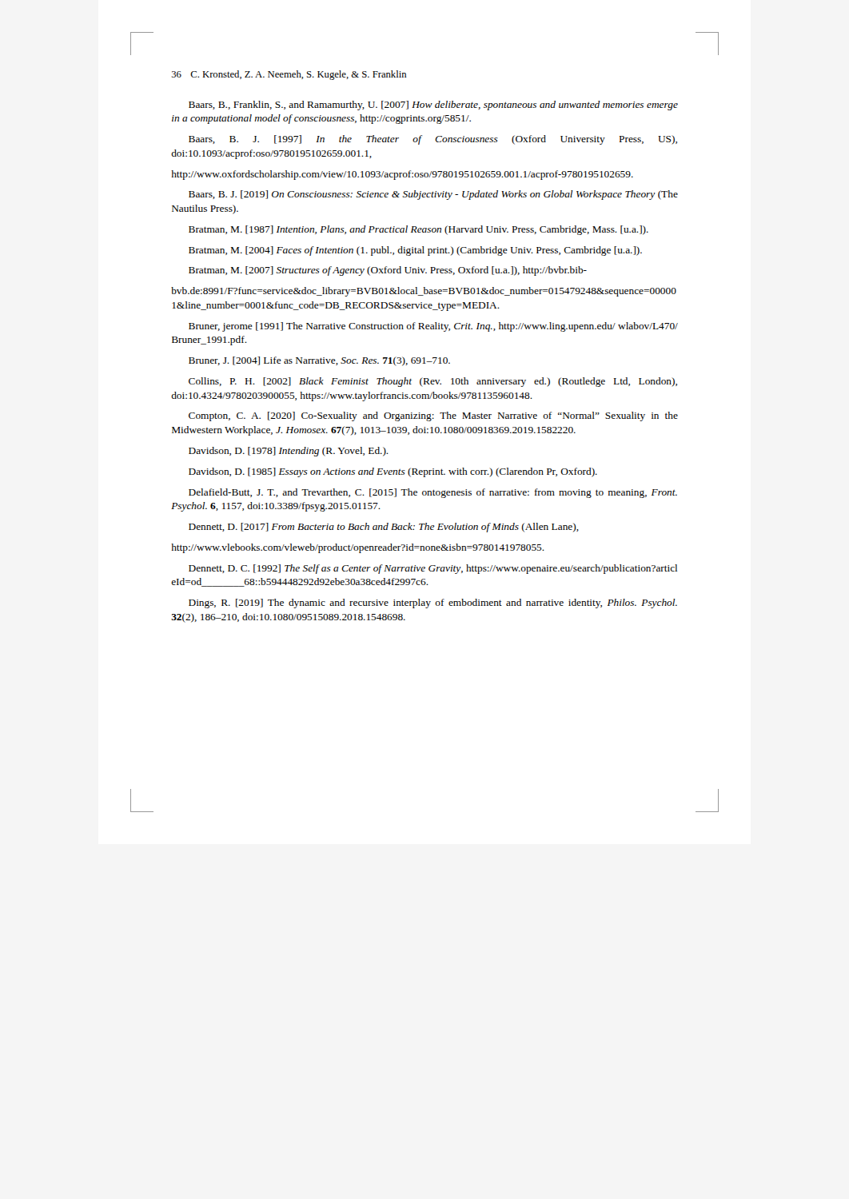36 C. Kronsted, Z. A. Neemeh, S. Kugele, & S. Franklin
Baars, B., Franklin, S., and Ramamurthy, U. [2007] How deliberate, spontaneous and unwanted memories emerge in a computational model of consciousness, http://cogprints.org/5851/.
Baars, B. J. [1997] In the Theater of Consciousness (Oxford University Press, US), doi:10.1093/acprof:oso/9780195102659.001.1,
http://www.oxfordscholarship.com/view/10.1093/acprof:oso/9780195102659.001.1/acprof-9780195102659.
Baars, B. J. [2019] On Consciousness: Science & Subjectivity - Updated Works on Global Workspace Theory (The Nautilus Press).
Bratman, M. [1987] Intention, Plans, and Practical Reason (Harvard Univ. Press, Cambridge, Mass. [u.a.]).
Bratman, M. [2004] Faces of Intention (1. publ., digital print.) (Cambridge Univ. Press, Cambridge [u.a.]).
Bratman, M. [2007] Structures of Agency (Oxford Univ. Press, Oxford [u.a.]), http://bvbr.bib-
bvb.de:8991/F?func=service&doc_library=BVB01&local_base=BVB01&doc_number=015479248&sequence=000001&line_number=0001&func_code=DB_RECORDS&service_type=MEDIA.
Bruner, jerome [1991] The Narrative Construction of Reality, Crit. Inq., http://www.ling.upenn.edu/ wlabov/L470/Bruner_1991.pdf.
Bruner, J. [2004] Life as Narrative, Soc. Res. 71(3), 691–710.
Collins, P. H. [2002] Black Feminist Thought (Rev. 10th anniversary ed.) (Routledge Ltd, London), doi:10.4324/9780203900055, https://www.taylorfrancis.com/books/9781135960148.
Compton, C. A. [2020] Co-Sexuality and Organizing: The Master Narrative of “Normal” Sexuality in the Midwestern Workplace, J. Homosex. 67(7), 1013–1039, doi:10.1080/00918369.2019.1582220.
Davidson, D. [1978] Intending (R. Yovel, Ed.).
Davidson, D. [1985] Essays on Actions and Events (Reprint. with corr.) (Clarendon Pr, Oxford).
Delafield-Butt, J. T., and Trevarthen, C. [2015] The ontogenesis of narrative: from moving to meaning, Front. Psychol. 6, 1157, doi:10.3389/fpsyg.2015.01157.
Dennett, D. [2017] From Bacteria to Bach and Back: The Evolution of Minds (Allen Lane),
http://www.vlebooks.com/vleweb/product/openreader?id=none&isbn=9780141978055.
Dennett, D. C. [1992] The Self as a Center of Narrative Gravity, https://www.openaire.eu/search/publication?articleId=od________68::b594448292d92ebe30a38ced4f2997c6.
Dings, R. [2019] The dynamic and recursive interplay of embodiment and narrative identity, Philos. Psychol. 32(2), 186–210, doi:10.1080/09515089.2018.1548698.